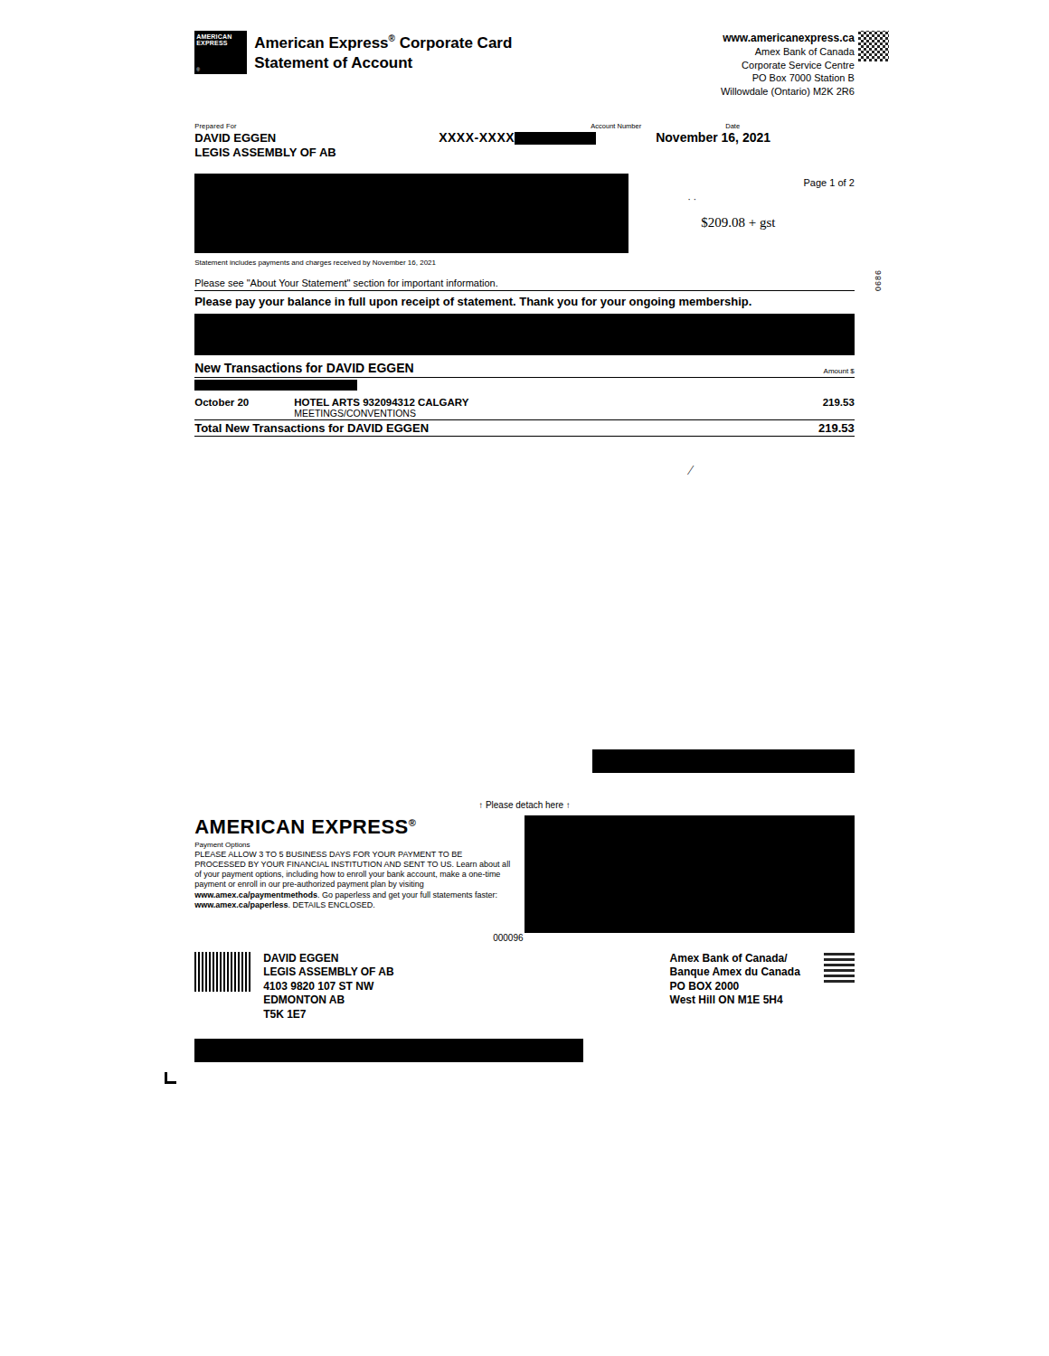AMERICAN EXPRESS ®
American Express® Corporate Card
Statement of Account
www.americanexpress.ca
Amex Bank of Canada
Corporate Service Centre
PO Box 7000 Station B
Willowdale (Ontario) M2K 2R6
0686
Prepared For
DAVID EGGEN
LEGIS ASSEMBLY OF AB
Account Number
XXXX-XXXX
Date
November 16, 2021
Page 1 of 2
$209.08 + gst
· ·
Statement includes payments and charges received by November 16, 2021
Please see "About Your Statement" section for important information.
Please pay your balance in full upon receipt of statement. Thank you for your ongoing membership.
New Transactions for DAVID EGGEN
Amount $
| October 20 | HOTEL ARTS 932094312 CALGARY MEETINGS/CONVENTIONS | 219.53 |
| Total New Transactions for DAVID EGGEN | 219.53 |
⁄
↑ Please detach here ↑
AMERICAN EXPRESS®
Payment Options
PLEASE ALLOW 3 TO 5 BUSINESS DAYS FOR YOUR PAYMENT TO BE PROCESSED BY YOUR FINANCIAL INSTITUTION AND SENT TO US. Learn about all of your payment options, including how to enroll your bank account, make a one-time payment or enroll in our pre-authorized payment plan by visiting www.amex.ca/paymentmethods. Go paperless and get your full statements faster: www.amex.ca/paperless. DETAILS ENCLOSED.
000096
DAVID EGGEN
LEGIS ASSEMBLY OF AB
4103 9820 107 ST NW
EDMONTON AB
T5K 1E7
Amex Bank of Canada/
Banque Amex du Canada
PO BOX 2000
West Hill ON M1E 5H4